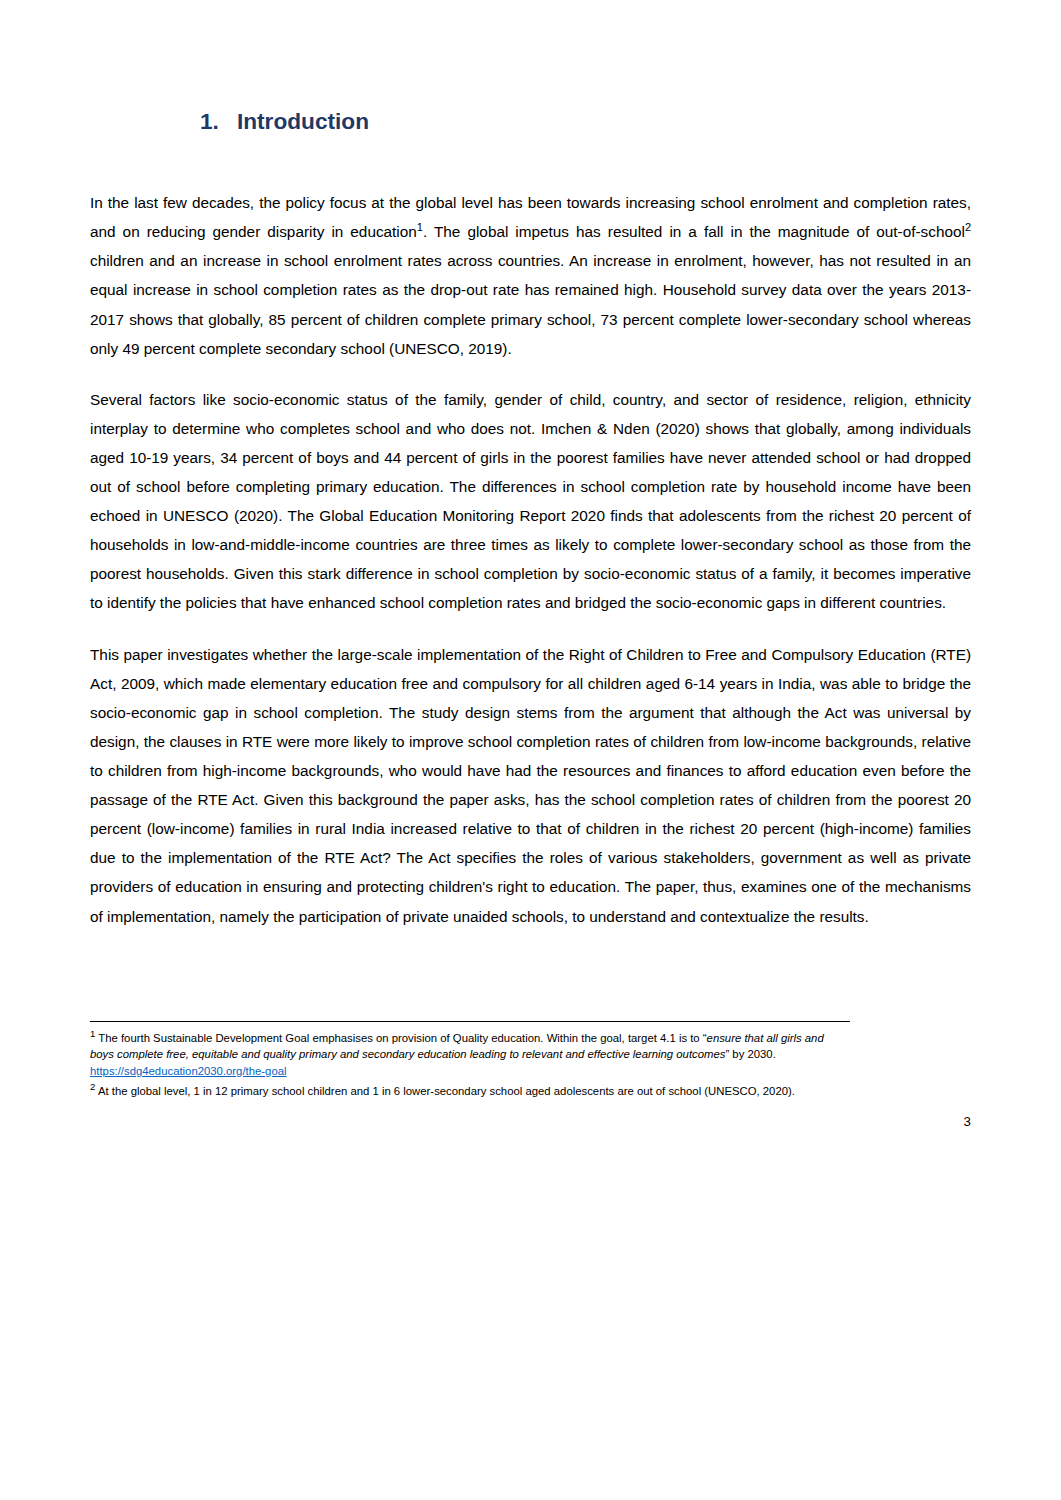1. Introduction
In the last few decades, the policy focus at the global level has been towards increasing school enrolment and completion rates, and on reducing gender disparity in education1. The global impetus has resulted in a fall in the magnitude of out-of-school2 children and an increase in school enrolment rates across countries. An increase in enrolment, however, has not resulted in an equal increase in school completion rates as the drop-out rate has remained high. Household survey data over the years 2013-2017 shows that globally, 85 percent of children complete primary school, 73 percent complete lower-secondary school whereas only 49 percent complete secondary school (UNESCO, 2019).
Several factors like socio-economic status of the family, gender of child, country, and sector of residence, religion, ethnicity interplay to determine who completes school and who does not. Imchen & Nden (2020) shows that globally, among individuals aged 10-19 years, 34 percent of boys and 44 percent of girls in the poorest families have never attended school or had dropped out of school before completing primary education. The differences in school completion rate by household income have been echoed in UNESCO (2020). The Global Education Monitoring Report 2020 finds that adolescents from the richest 20 percent of households in low-and-middle-income countries are three times as likely to complete lower-secondary school as those from the poorest households. Given this stark difference in school completion by socio-economic status of a family, it becomes imperative to identify the policies that have enhanced school completion rates and bridged the socio-economic gaps in different countries.
This paper investigates whether the large-scale implementation of the Right of Children to Free and Compulsory Education (RTE) Act, 2009, which made elementary education free and compulsory for all children aged 6-14 years in India, was able to bridge the socio-economic gap in school completion. The study design stems from the argument that although the Act was universal by design, the clauses in RTE were more likely to improve school completion rates of children from low-income backgrounds, relative to children from high-income backgrounds, who would have had the resources and finances to afford education even before the passage of the RTE Act. Given this background the paper asks, has the school completion rates of children from the poorest 20 percent (low-income) families in rural India increased relative to that of children in the richest 20 percent (high-income) families due to the implementation of the RTE Act? The Act specifies the roles of various stakeholders, government as well as private providers of education in ensuring and protecting children's right to education. The paper, thus, examines one of the mechanisms of implementation, namely the participation of private unaided schools, to understand and contextualize the results.
1 The fourth Sustainable Development Goal emphasises on provision of Quality education. Within the goal, target 4.1 is to “ensure that all girls and boys complete free, equitable and quality primary and secondary education leading to relevant and effective learning outcomes” by 2030.
https://sdg4education2030.org/the-goal
2 At the global level, 1 in 12 primary school children and 1 in 6 lower-secondary school aged adolescents are out of school (UNESCO, 2020).
3